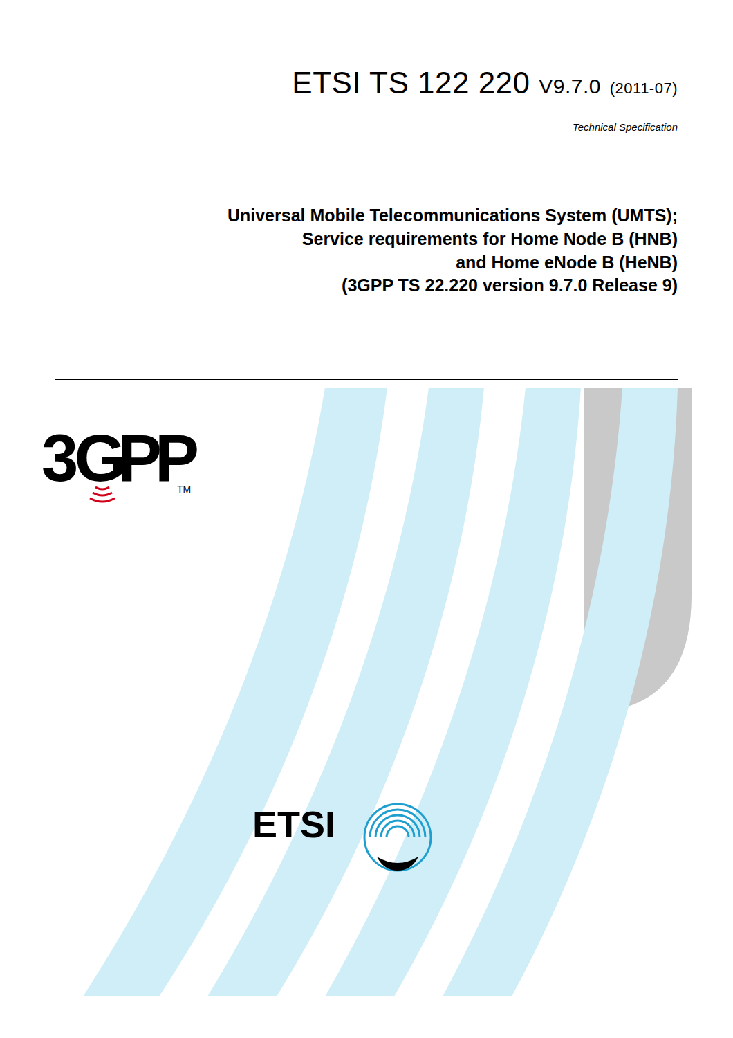ETSI TS 122 220 V9.7.0 (2011-07)
Technical Specification
Universal Mobile Telecommunications System (UMTS);
Service requirements for Home Node B (HNB)
and Home eNode B (HeNB)
(3GPP TS 22.220 version 9.7.0 Release 9)
3G PP TM
ETSI